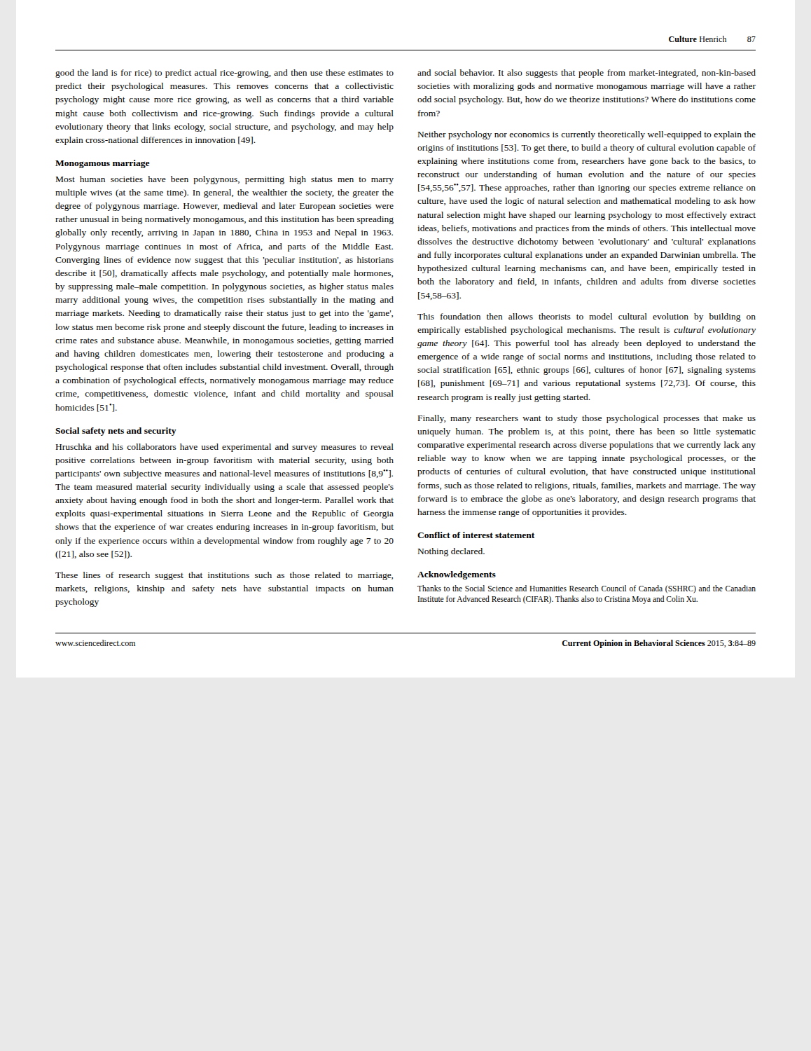Culture Henrich 87
good the land is for rice) to predict actual rice-growing, and then use these estimates to predict their psychological measures. This removes concerns that a collectivistic psychology might cause more rice growing, as well as concerns that a third variable might cause both collectivism and rice-growing. Such findings provide a cultural evolutionary theory that links ecology, social structure, and psychology, and may help explain cross-national differences in innovation [49].
Monogamous marriage
Most human societies have been polygynous, permitting high status men to marry multiple wives (at the same time). In general, the wealthier the society, the greater the degree of polygynous marriage. However, medieval and later European societies were rather unusual in being normatively monogamous, and this institution has been spreading globally only recently, arriving in Japan in 1880, China in 1953 and Nepal in 1963. Polygynous marriage continues in most of Africa, and parts of the Middle East. Converging lines of evidence now suggest that this 'peculiar institution', as historians describe it [50], dramatically affects male psychology, and potentially male hormones, by suppressing male–male competition. In polygynous societies, as higher status males marry additional young wives, the competition rises substantially in the mating and marriage markets. Needing to dramatically raise their status just to get into the 'game', low status men become risk prone and steeply discount the future, leading to increases in crime rates and substance abuse. Meanwhile, in monogamous societies, getting married and having children domesticates men, lowering their testosterone and producing a psychological response that often includes substantial child investment. Overall, through a combination of psychological effects, normatively monogamous marriage may reduce crime, competitiveness, domestic violence, infant and child mortality and spousal homicides [51•].
Social safety nets and security
Hruschka and his collaborators have used experimental and survey measures to reveal positive correlations between in-group favoritism with material security, using both participants' own subjective measures and national-level measures of institutions [8,9••]. The team measured material security individually using a scale that assessed people's anxiety about having enough food in both the short and longer-term. Parallel work that exploits quasi-experimental situations in Sierra Leone and the Republic of Georgia shows that the experience of war creates enduring increases in in-group favoritism, but only if the experience occurs within a developmental window from roughly age 7 to 20 ([21], also see [52]).
These lines of research suggest that institutions such as those related to marriage, markets, religions, kinship and safety nets have substantial impacts on human psychology
and social behavior. It also suggests that people from market-integrated, non-kin-based societies with moralizing gods and normative monogamous marriage will have a rather odd social psychology. But, how do we theorize institutions? Where do institutions come from?
Neither psychology nor economics is currently theoretically well-equipped to explain the origins of institutions [53]. To get there, to build a theory of cultural evolution capable of explaining where institutions come from, researchers have gone back to the basics, to reconstruct our understanding of human evolution and the nature of our species [54,55,56••,57]. These approaches, rather than ignoring our species extreme reliance on culture, have used the logic of natural selection and mathematical modeling to ask how natural selection might have shaped our learning psychology to most effectively extract ideas, beliefs, motivations and practices from the minds of others. This intellectual move dissolves the destructive dichotomy between 'evolutionary' and 'cultural' explanations and fully incorporates cultural explanations under an expanded Darwinian umbrella. The hypothesized cultural learning mechanisms can, and have been, empirically tested in both the laboratory and field, in infants, children and adults from diverse societies [54,58–63].
This foundation then allows theorists to model cultural evolution by building on empirically established psychological mechanisms. The result is cultural evolutionary game theory [64]. This powerful tool has already been deployed to understand the emergence of a wide range of social norms and institutions, including those related to social stratification [65], ethnic groups [66], cultures of honor [67], signaling systems [68], punishment [69–71] and various reputational systems [72,73]. Of course, this research program is really just getting started.
Finally, many researchers want to study those psychological processes that make us uniquely human. The problem is, at this point, there has been so little systematic comparative experimental research across diverse populations that we currently lack any reliable way to know when we are tapping innate psychological processes, or the products of centuries of cultural evolution, that have constructed unique institutional forms, such as those related to religions, rituals, families, markets and marriage. The way forward is to embrace the globe as one's laboratory, and design research programs that harness the immense range of opportunities it provides.
Conflict of interest statement
Nothing declared.
Acknowledgements
Thanks to the Social Science and Humanities Research Council of Canada (SSHRC) and the Canadian Institute for Advanced Research (CIFAR). Thanks also to Cristina Moya and Colin Xu.
www.sciencedirect.com Current Opinion in Behavioral Sciences 2015, 3:84–89